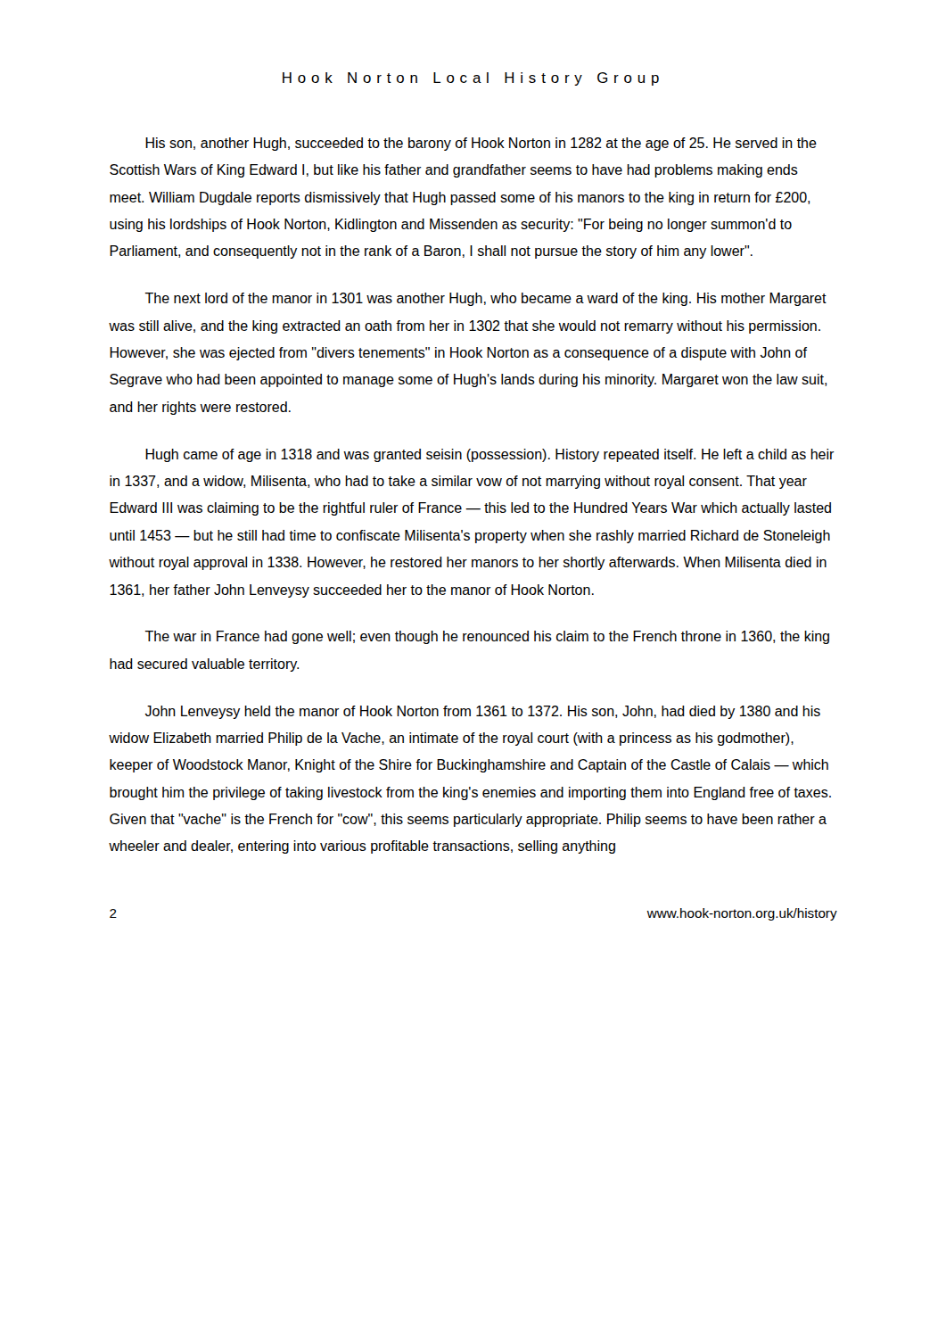Hook Norton Local History Group
His son, another Hugh, succeeded to the barony of Hook Norton in 1282 at the age of 25. He served in the Scottish Wars of King Edward I, but like his father and grandfather seems to have had problems making ends meet. William Dugdale reports dismissively that Hugh passed some of his manors to the king in return for £200, using his lordships of Hook Norton, Kidlington and Missenden as security: "For being no longer summon'd to Parliament, and consequently not in the rank of a Baron, I shall not pursue the story of him any lower".
The next lord of the manor in 1301 was another Hugh, who became a ward of the king. His mother Margaret was still alive, and the king extracted an oath from her in 1302 that she would not remarry without his permission. However, she was ejected from "divers tenements" in Hook Norton as a consequence of a dispute with John of Segrave who had been appointed to manage some of Hugh's lands during his minority. Margaret won the law suit, and her rights were restored.
Hugh came of age in 1318 and was granted seisin (possession). History repeated itself. He left a child as heir in 1337, and a widow, Milisenta, who had to take a similar vow of not marrying without royal consent. That year Edward III was claiming to be the rightful ruler of France — this led to the Hundred Years War which actually lasted until 1453 — but he still had time to confiscate Milisenta's property when she rashly married Richard de Stoneleigh without royal approval in 1338. However, he restored her manors to her shortly afterwards. When Milisenta died in 1361, her father John Lenveysy succeeded her to the manor of Hook Norton.
The war in France had gone well; even though he renounced his claim to the French throne in 1360, the king had secured valuable territory.
John Lenveysy held the manor of Hook Norton from 1361 to 1372. His son, John, had died by 1380 and his widow Elizabeth married Philip de la Vache, an intimate of the royal court (with a princess as his godmother), keeper of Woodstock Manor, Knight of the Shire for Buckinghamshire and Captain of the Castle of Calais — which brought him the privilege of taking livestock from the king's enemies and importing them into England free of taxes. Given that "vache" is the French for "cow", this seems particularly appropriate. Philip seems to have been rather a wheeler and dealer, entering into various profitable transactions, selling anything
2
www.hook-norton.org.uk/history